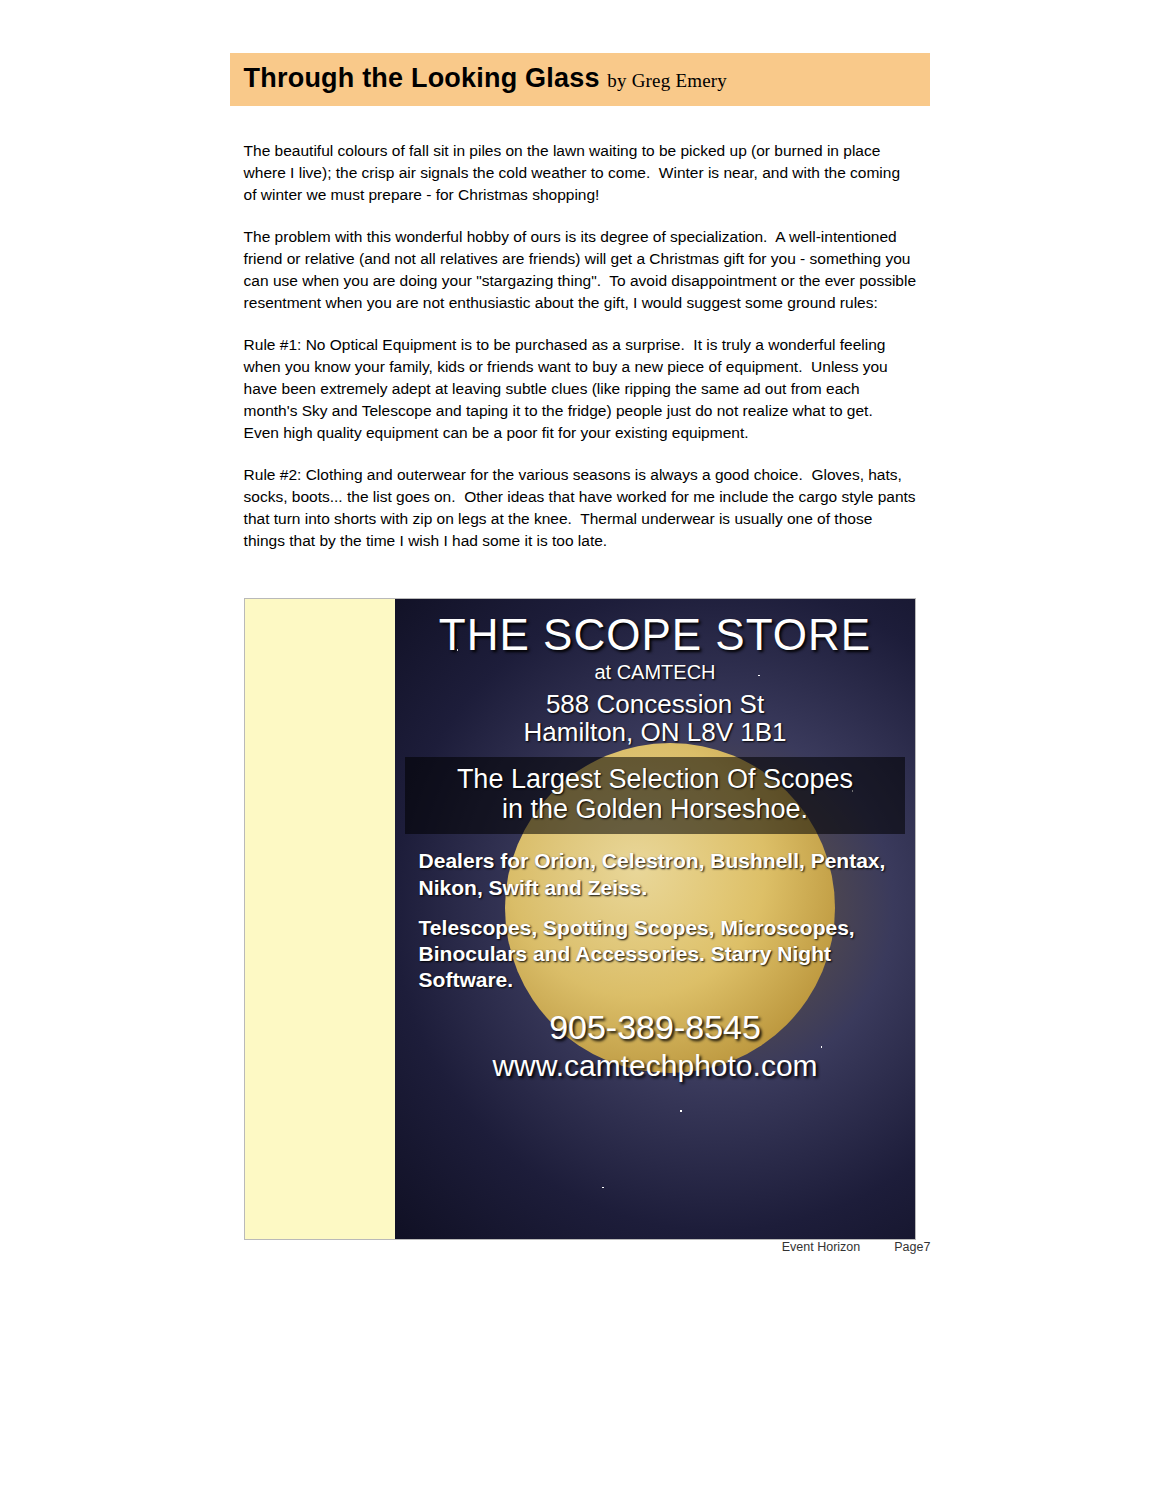Through the Looking Glass by Greg Emery
The beautiful colours of fall sit in piles on the lawn waiting to be picked up (or burned in place where I live); the crisp air signals the cold weather to come. Winter is near, and with the coming of winter we must prepare - for Christmas shopping!
The problem with this wonderful hobby of ours is its degree of specialization. A well-intentioned friend or relative (and not all relatives are friends) will get a Christmas gift for you - something you can use when you are doing your "stargazing thing". To avoid disappointment or the ever possible resentment when you are not enthusiastic about the gift, I would suggest some ground rules:
Rule #1: No Optical Equipment is to be purchased as a surprise. It is truly a wonderful feeling when you know your family, kids or friends want to buy a new piece of equipment. Unless you have been extremely adept at leaving subtle clues (like ripping the same ad out from each month's Sky and Telescope and taping it to the fridge) people just do not realize what to get. Even high quality equipment can be a poor fit for your existing equipment.
Rule #2: Clothing and outerwear for the various seasons is always a good choice. Gloves, hats, socks, boots... the list goes on. Other ideas that have worked for me include the cargo style pants that turn into shorts with zip on legs at the knee. Thermal underwear is usually one of those things that by the time I wish I had some it is too late.
THE SCOPE STORE
at CAMTECH
588 Concession St
Hamilton, ON L8V 1B1
The Largest Selection Of Scopes
in the Golden Horseshoe.
Dealers for Orion, Celestron, Bushnell, Pentax, Nikon, Swift and Zeiss.
Telescopes, Spotting Scopes, Microscopes, Binoculars and Accessories. Starry Night Software.
905-389-8545
www.camtechphoto.com
Event Horizon Page7